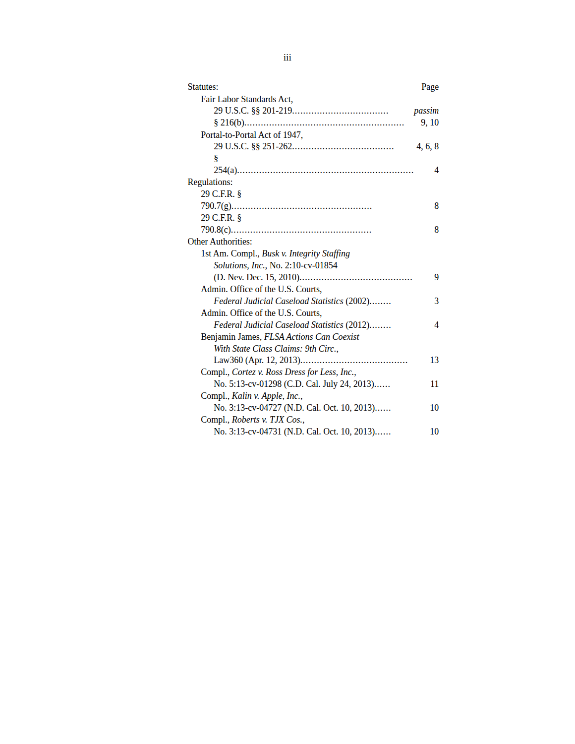iii
| Statutes: | Page |
| Fair Labor Standards Act, | |
| 29 U.S.C. §§ 201-219 ................................... | passim |
| § 216(b) .......................................................... | 9, 10 |
| Portal-to-Portal Act of 1947, | |
| 29 U.S.C. §§ 251-262 ..................................... | 4, 6, 8 |
| § 254(a) ................................................................ | 4 |
| Regulations: | |
| 29 C.F.R. § 790.7(g) ................................................... | 8 |
| 29 C.F.R. § 790.8(c) ................................................... | 8 |
| Other Authorities: | |
| 1st Am. Compl., Busk v. Integrity Staffing Solutions, Inc. , No. 2:10-cv-01854 | |
| (D. Nev. Dec. 15, 2010) ......................................... | 9 |
| Admin. Office of the U.S. Courts, | |
| Federal Judicial Caseload Statistics (2002) ........ | 3 |
| Admin. Office of the U.S. Courts, | |
| Federal Judicial Caseload Statistics (2012) ........ | 4 |
| Benjamin James, FLSA Actions Can Coexist With State Class Claims: 9th Circ. , | |
| Law360 (Apr. 12, 2013) ....................................... | 13 |
| Compl., Cortez v. Ross Dress for Less, Inc. , | |
| No. 5:13-cv-01298 (C.D. Cal. July 24, 2013) ...... | 11 |
| Compl., Kalin v. Apple, Inc. , | |
| No. 3:13-cv-04727 (N.D. Cal. Oct. 10, 2013) ...... | 10 |
| Compl., Roberts v. TJX Cos. , | |
| No. 3:13-cv-04731 (N.D. Cal. Oct. 10, 2013) ...... | 10 |